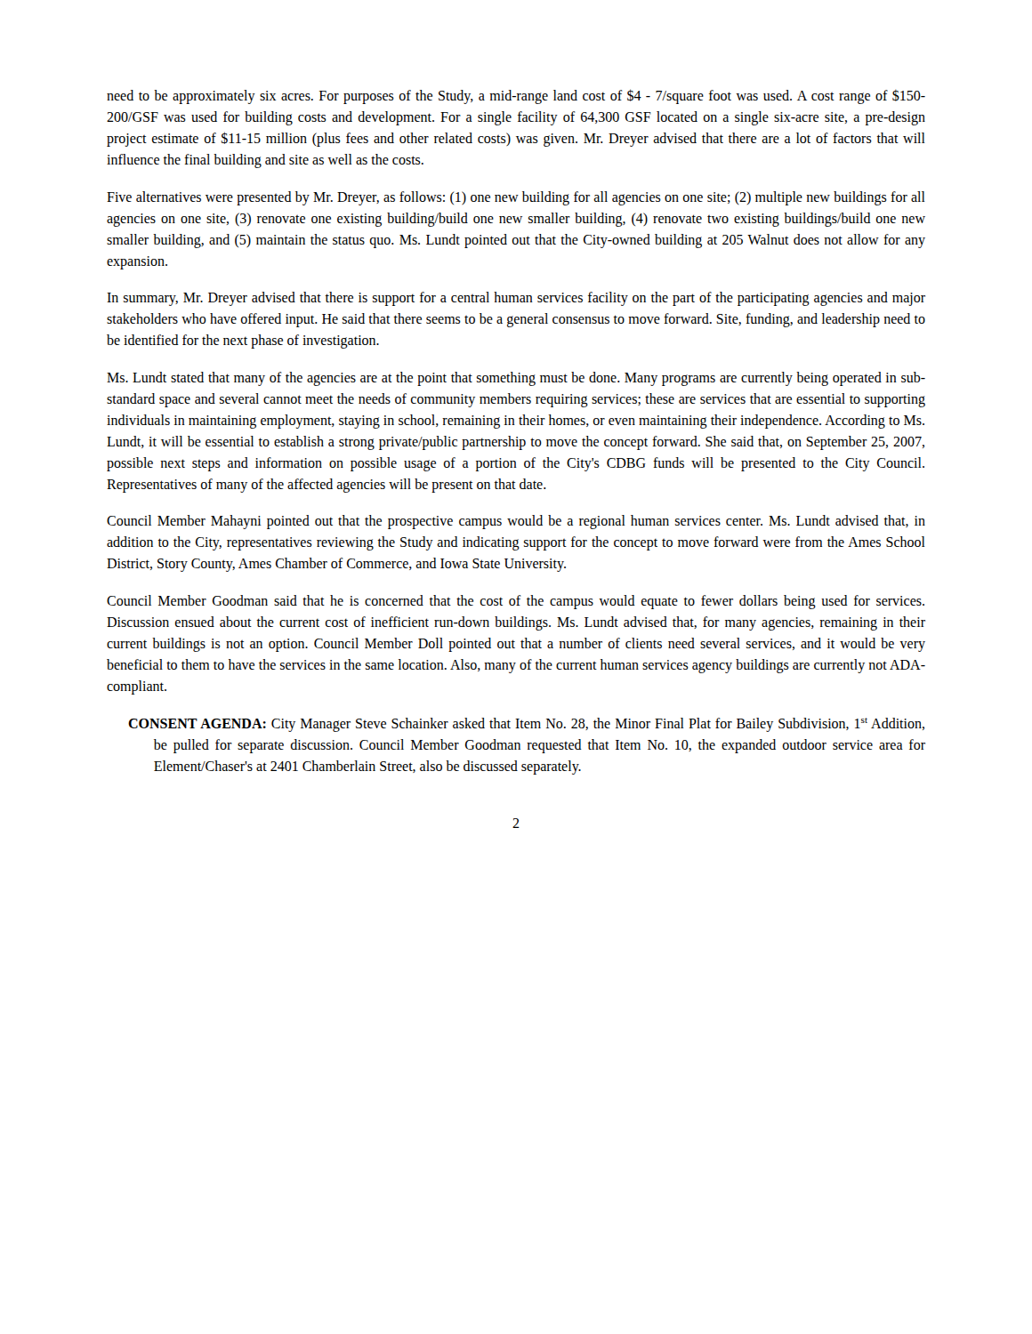need to be approximately six acres. For purposes of the Study, a mid-range land cost of $4 - 7/square foot was used. A cost range of $150-200/GSF was used for building costs and development. For a single facility of 64,300 GSF located on a single six-acre site, a pre-design project estimate of $11-15 million (plus fees and other related costs) was given. Mr. Dreyer advised that there are a lot of factors that will influence the final building and site as well as the costs.
Five alternatives were presented by Mr. Dreyer, as follows: (1) one new building for all agencies on one site; (2) multiple new buildings for all agencies on one site, (3) renovate one existing building/build one new smaller building, (4) renovate two existing buildings/build one new smaller building, and (5) maintain the status quo. Ms. Lundt pointed out that the City-owned building at 205 Walnut does not allow for any expansion.
In summary, Mr. Dreyer advised that there is support for a central human services facility on the part of the participating agencies and major stakeholders who have offered input. He said that there seems to be a general consensus to move forward. Site, funding, and leadership need to be identified for the next phase of investigation.
Ms. Lundt stated that many of the agencies are at the point that something must be done. Many programs are currently being operated in sub-standard space and several cannot meet the needs of community members requiring services; these are services that are essential to supporting individuals in maintaining employment, staying in school, remaining in their homes, or even maintaining their independence. According to Ms. Lundt, it will be essential to establish a strong private/public partnership to move the concept forward. She said that, on September 25, 2007, possible next steps and information on possible usage of a portion of the City's CDBG funds will be presented to the City Council. Representatives of many of the affected agencies will be present on that date.
Council Member Mahayni pointed out that the prospective campus would be a regional human services center. Ms. Lundt advised that, in addition to the City, representatives reviewing the Study and indicating support for the concept to move forward were from the Ames School District, Story County, Ames Chamber of Commerce, and Iowa State University.
Council Member Goodman said that he is concerned that the cost of the campus would equate to fewer dollars being used for services. Discussion ensued about the current cost of inefficient run-down buildings. Ms. Lundt advised that, for many agencies, remaining in their current buildings is not an option. Council Member Doll pointed out that a number of clients need several services, and it would be very beneficial to them to have the services in the same location. Also, many of the current human services agency buildings are currently not ADA-compliant.
CONSENT AGENDA: City Manager Steve Schainker asked that Item No. 28, the Minor Final Plat for Bailey Subdivision, 1st Addition, be pulled for separate discussion. Council Member Goodman requested that Item No. 10, the expanded outdoor service area for Element/Chaser's at 2401 Chamberlain Street, also be discussed separately.
2